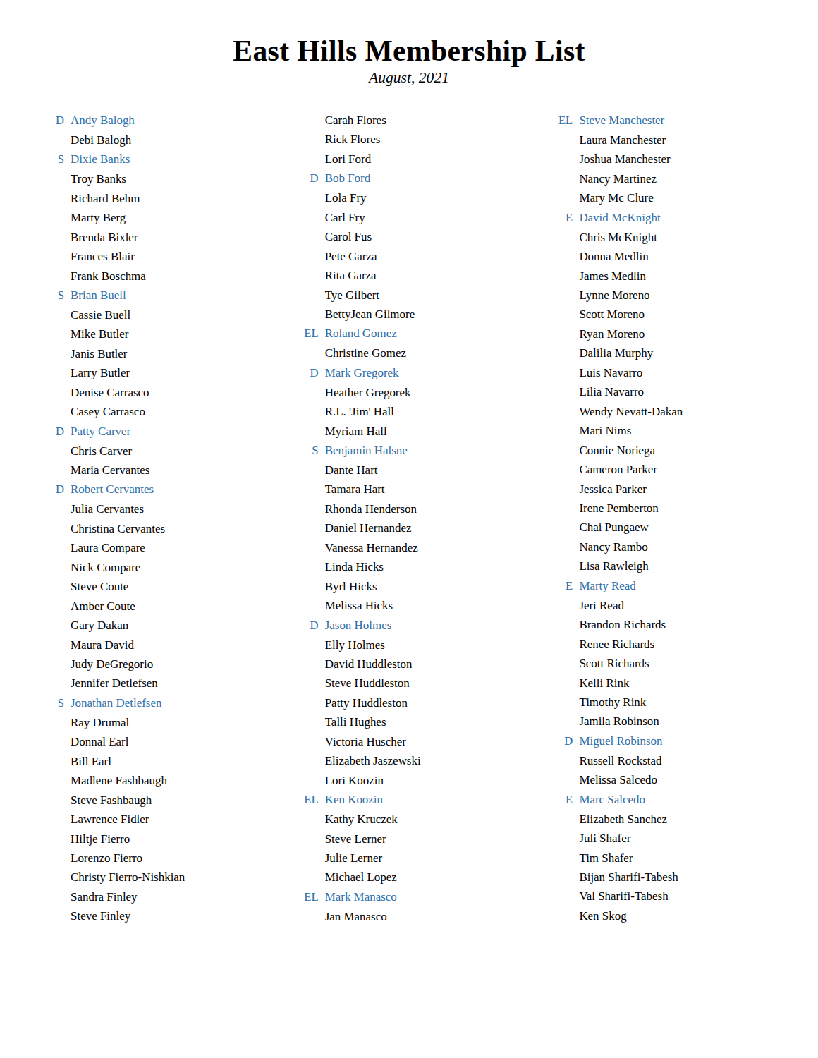East Hills Membership List
August, 2021
DAndy Balogh
Debi Balogh
SDixie Banks
Troy Banks
Richard Behm
Marty Berg
Brenda Bixler
Frances Blair
Frank Boschma
SBrian Buell
Cassie Buell
Mike Butler
Janis Butler
Larry Butler
Denise Carrasco
Casey Carrasco
DPatty Carver
Chris Carver
Maria Cervantes
DRobert Cervantes
Julia Cervantes
Christina Cervantes
Laura Compare
Nick Compare
Steve Coute
Amber Coute
Gary Dakan
Maura David
Judy DeGregorio
Jennifer Detlefsen
SJonathan Detlefsen
Ray Drumal
Donnal Earl
Bill Earl
Madlene Fashbaugh
Steve Fashbaugh
Lawrence Fidler
Hiltje Fierro
Lorenzo Fierro
Christy Fierro-Nishkian
Sandra Finley
Steve Finley
Carah Flores
Rick Flores
Lori Ford
DBob Ford
Lola Fry
Carl Fry
Carol Fus
Pete Garza
Rita Garza
Tye Gilbert
BettyJean Gilmore
EL Roland Gomez
Christine Gomez
DMark Gregorek
Heather Gregorek
R.L. 'Jim' Hall
Myriam Hall
SBenjamin Halsne
Dante Hart
Tamara Hart
Rhonda Henderson
Daniel Hernandez
Vanessa Hernandez
Linda Hicks
Byrl Hicks
Melissa Hicks
DJason Holmes
Elly Holmes
David Huddleston
Steve Huddleston
Patty Huddleston
Talli Hughes
Victoria Huscher
Elizabeth Jaszewski
Lori Koozin
EL Ken Koozin
Kathy Kruczek
Steve Lerner
Julie Lerner
Michael Lopez
EL Mark Manasco
Jan Manasco
EL Steve Manchester
Laura Manchester
Joshua Manchester
Nancy Martinez
Mary Mc Clure
EDavid McKnight
Chris McKnight
Donna Medlin
James Medlin
Lynne Moreno
Scott Moreno
Ryan Moreno
Dalilia Murphy
Luis Navarro
Lilia Navarro
Wendy Nevatt-Dakan
Mari Nims
Connie Noriega
Cameron Parker
Jessica Parker
Irene Pemberton
Chai Pungaew
Nancy Rambo
Lisa Rawleigh
EMarty Read
Jeri Read
Brandon Richards
Renee Richards
Scott Richards
Kelli Rink
Timothy Rink
Jamila Robinson
DMiguel Robinson
Russell Rockstad
Melissa Salcedo
EMarc Salcedo
Elizabeth Sanchez
Juli Shafer
Tim Shafer
Bijan Sharifi-Tabesh
Val Sharifi-Tabesh
Ken Skog